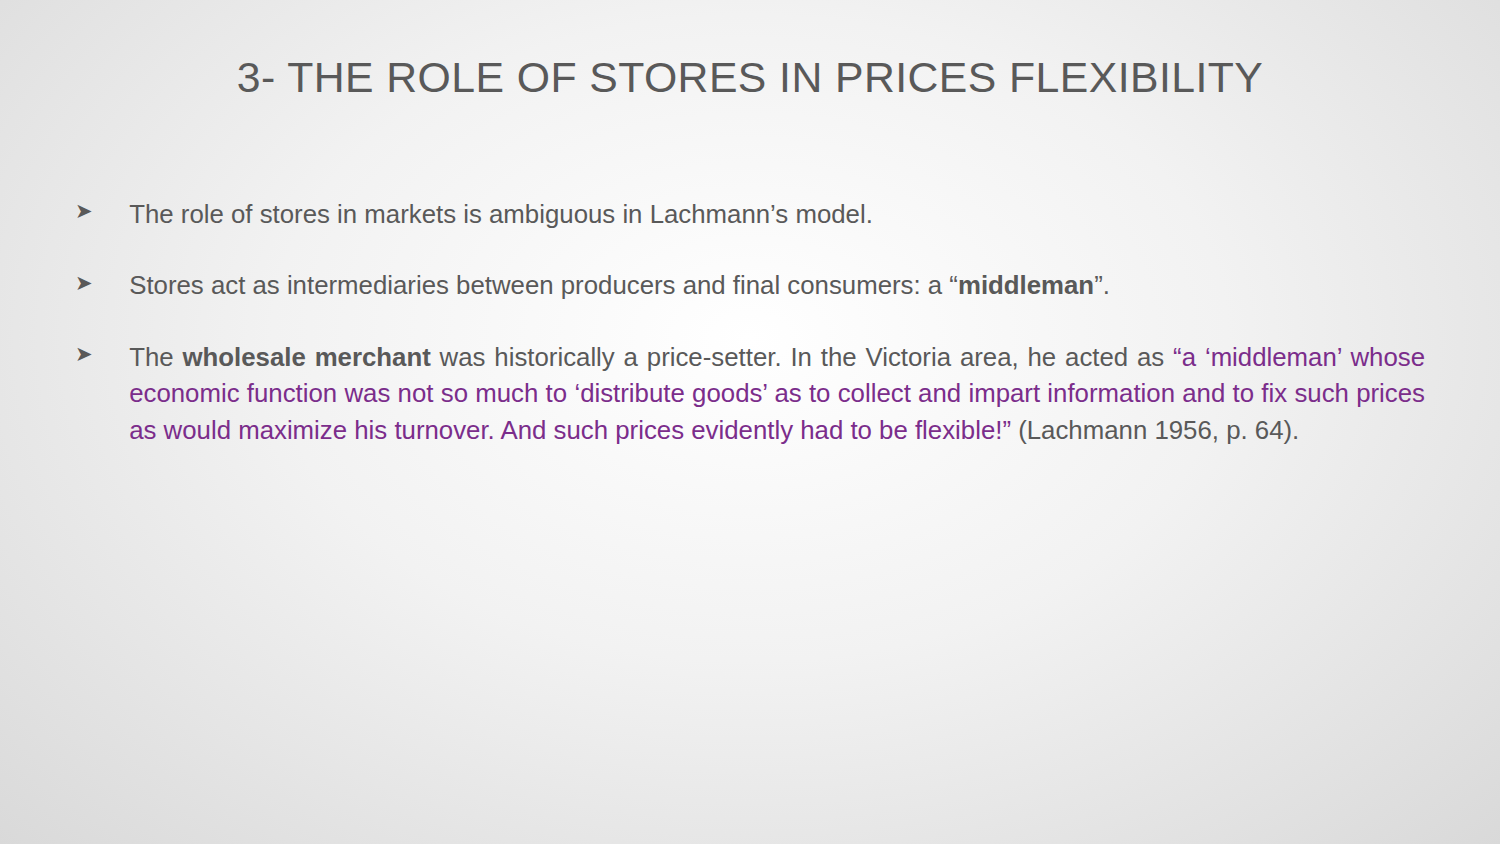3- The Role of Stores in Prices Flexibility
The role of stores in markets is ambiguous in Lachmann’s model.
Stores act as intermediaries between producers and final consumers: a “middleman”.
The wholesale merchant was historically a price-setter. In the Victoria area, he acted as “a ‘middleman’ whose economic function was not so much to ‘distribute goods’ as to collect and impart information and to fix such prices as would maximize his turnover. And such prices evidently had to be flexible!” (Lachmann 1956, p. 64).